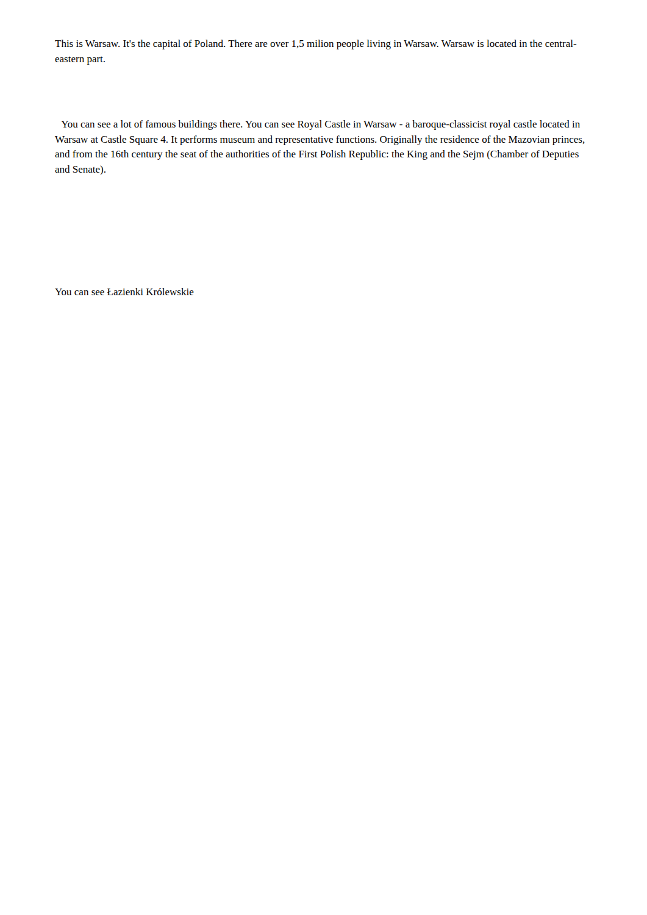This is Warsaw. It's the capital of Poland. There are over 1,5 milion people living in Warsaw. Warsaw is located in the central-eastern part.
You can see a lot of famous buildings there. You can see Royal Castle in Warsaw - a baroque-classicist royal castle located in Warsaw at Castle Square 4. It performs museum and representative functions. Originally the residence of the Mazovian princes, and from the 16th century the seat of the authorities of the First Polish Republic: the King and the Sejm (Chamber of Deputies and Senate).
You can see Łazienki Królewskie